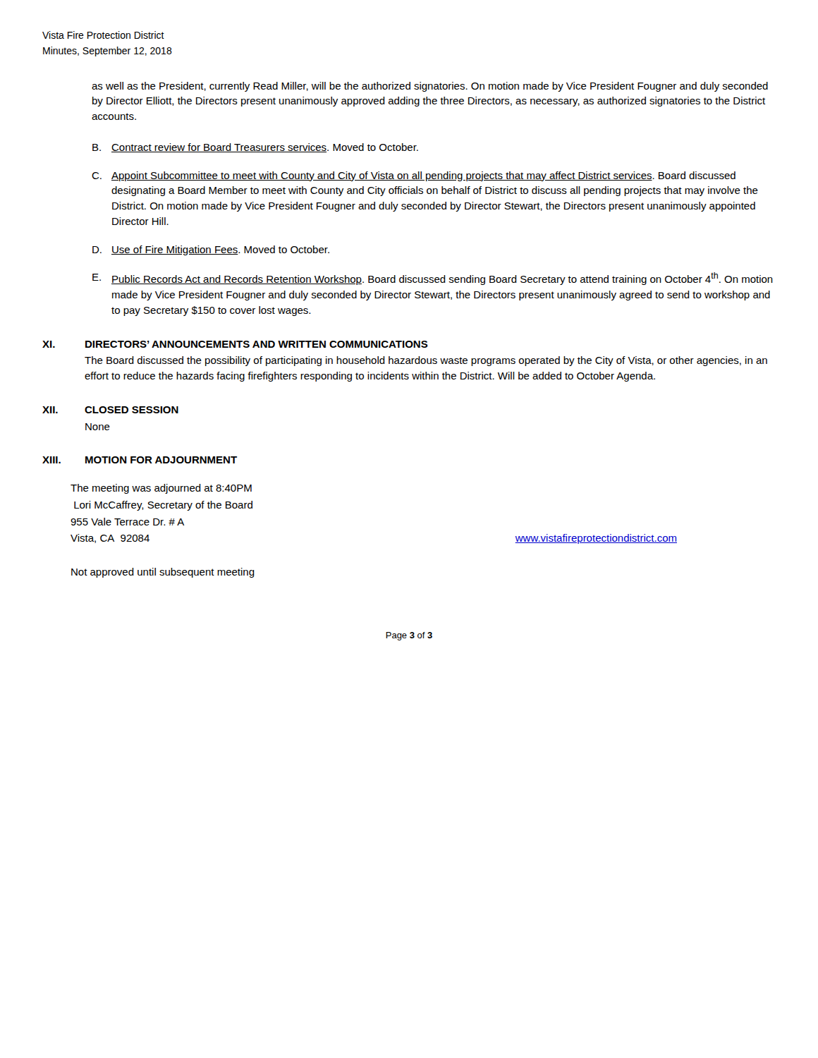Vista Fire Protection District
Minutes, September 12, 2018
as well as the President, currently Read Miller, will be the authorized signatories. On motion made by Vice President Fougner and duly seconded by Director Elliott, the Directors present unanimously approved adding the three Directors, as necessary, as authorized signatories to the District accounts.
B. Contract review for Board Treasurers services. Moved to October.
C. Appoint Subcommittee to meet with County and City of Vista on all pending projects that may affect District services. Board discussed designating a Board Member to meet with County and City officials on behalf of District to discuss all pending projects that may involve the District. On motion made by Vice President Fougner and duly seconded by Director Stewart, the Directors present unanimously appointed Director Hill.
D. Use of Fire Mitigation Fees. Moved to October.
E. Public Records Act and Records Retention Workshop. Board discussed sending Board Secretary to attend training on October 4th. On motion made by Vice President Fougner and duly seconded by Director Stewart, the Directors present unanimously agreed to send to workshop and to pay Secretary $150 to cover lost wages.
XI. DIRECTORS’ ANNOUNCEMENTS AND WRITTEN COMMUNICATIONS
The Board discussed the possibility of participating in household hazardous waste programs operated by the City of Vista, or other agencies, in an effort to reduce the hazards facing firefighters responding to incidents within the District. Will be added to October Agenda.
XII. CLOSED SESSION
None
XIII. MOTION FOR ADJOURNMENT
The meeting was adjourned at 8:40PM
Lori McCaffrey, Secretary of the Board
955 Vale Terrace Dr. # A
Vista, CA 92084 www.vistafireprotectiondistrict.com
Not approved until subsequent meeting
Page 3 of 3